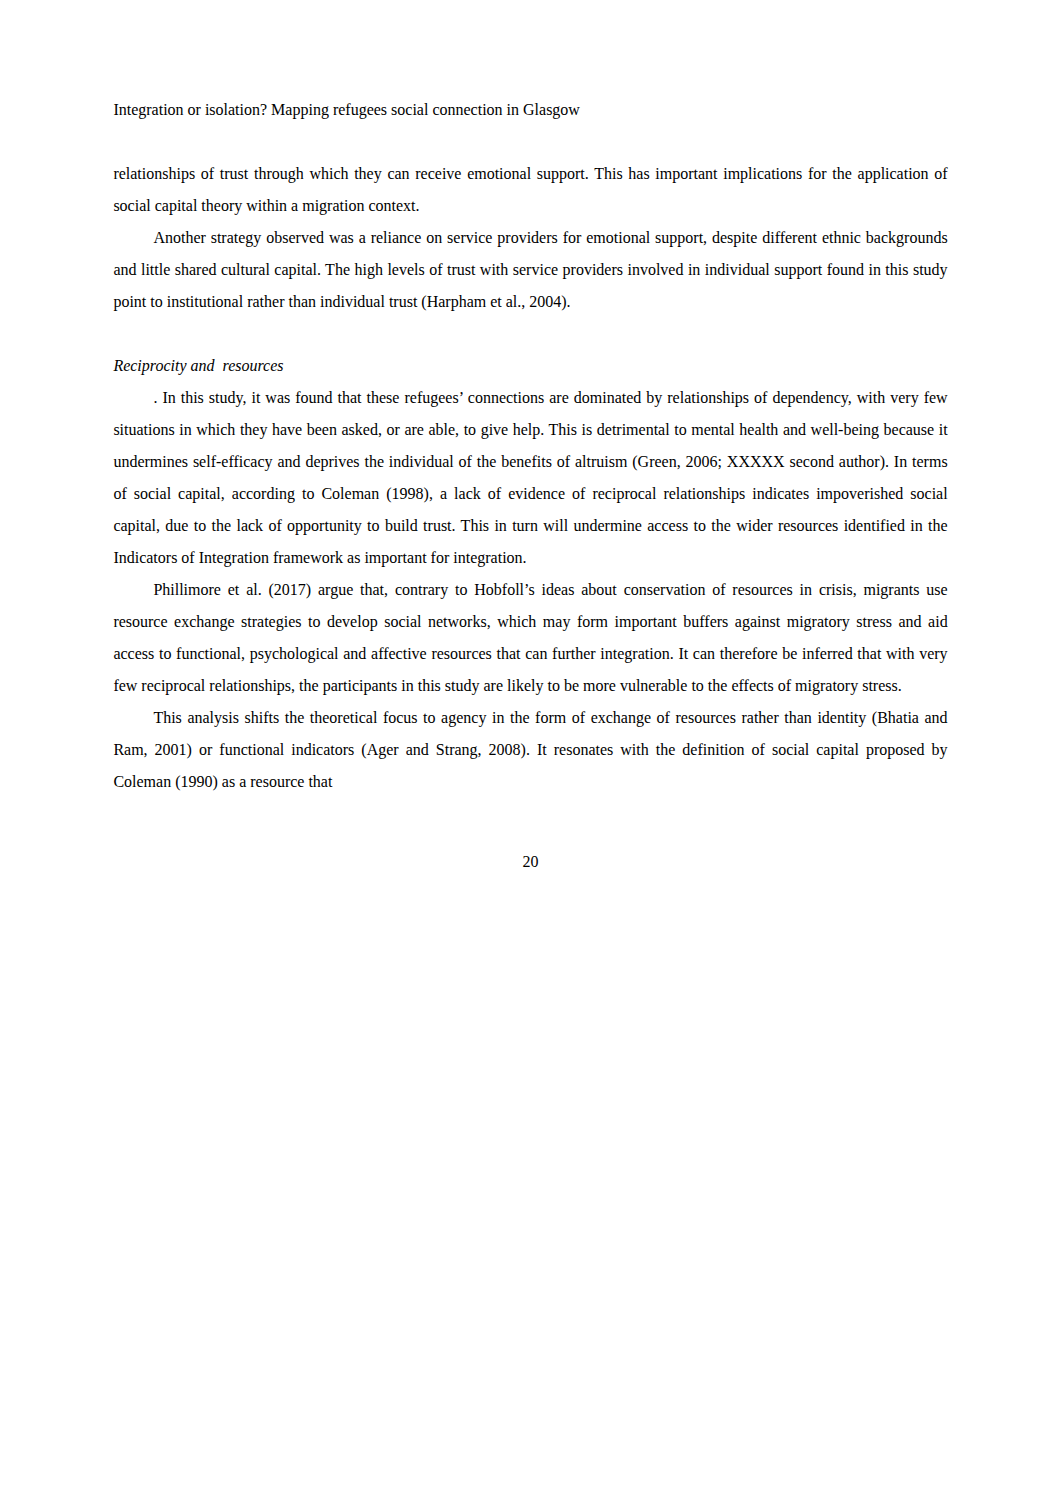Integration or isolation? Mapping refugees social connection in Glasgow
relationships of trust through which they can receive emotional support. This has important implications for the application of social capital theory within a migration context.
Another strategy observed was a reliance on service providers for emotional support, despite different ethnic backgrounds and little shared cultural capital. The high levels of trust with service providers involved in individual support found in this study point to institutional rather than individual trust (Harpham et al., 2004).
Reciprocity and resources
. In this study, it was found that these refugees’ connections are dominated by relationships of dependency, with very few situations in which they have been asked, or are able, to give help. This is detrimental to mental health and well-being because it undermines self-efficacy and deprives the individual of the benefits of altruism (Green, 2006; XXXXX second author). In terms of social capital, according to Coleman (1998), a lack of evidence of reciprocal relationships indicates impoverished social capital, due to the lack of opportunity to build trust. This in turn will undermine access to the wider resources identified in the Indicators of Integration framework as important for integration.
Phillimore et al. (2017) argue that, contrary to Hobfoll’s ideas about conservation of resources in crisis, migrants use resource exchange strategies to develop social networks, which may form important buffers against migratory stress and aid access to functional, psychological and affective resources that can further integration. It can therefore be inferred that with very few reciprocal relationships, the participants in this study are likely to be more vulnerable to the effects of migratory stress.
This analysis shifts the theoretical focus to agency in the form of exchange of resources rather than identity (Bhatia and Ram, 2001) or functional indicators (Ager and Strang, 2008). It resonates with the definition of social capital proposed by Coleman (1990) as a resource that
20